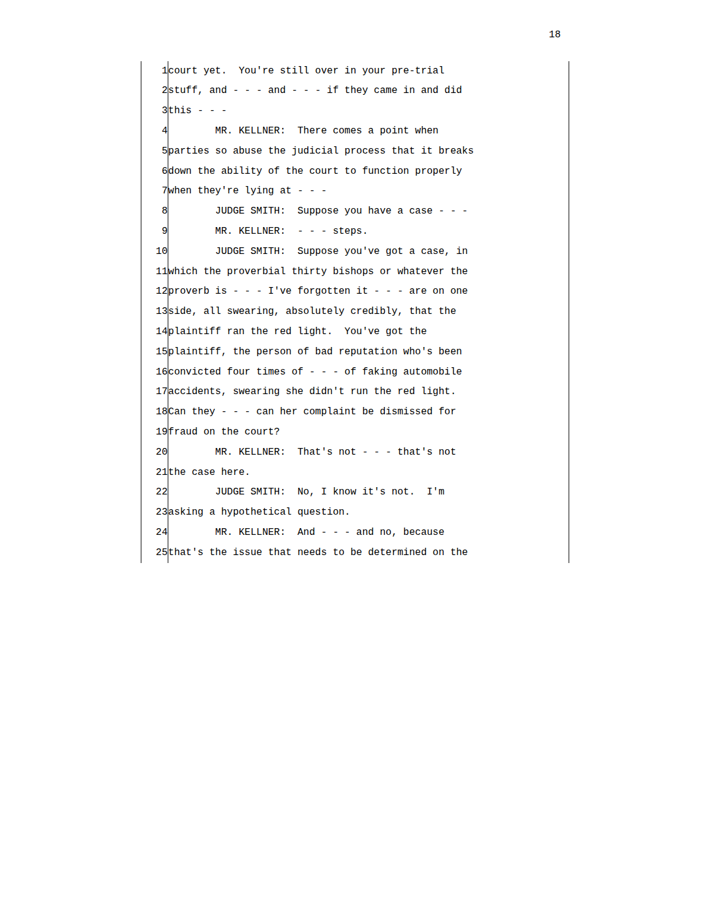18
| 1 | court yet. You're still over in your pre-trial |
| 2 | stuff, and - - - and - - - if they came in and did |
| 3 | this - - - |
| 4 | MR. KELLNER: There comes a point when |
| 5 | parties so abuse the judicial process that it breaks |
| 6 | down the ability of the court to function properly |
| 7 | when they're lying at - - - |
| 8 | JUDGE SMITH: Suppose you have a case - - - |
| 9 | MR. KELLNER: - - - steps. |
| 10 | JUDGE SMITH: Suppose you've got a case, in |
| 11 | which the proverbial thirty bishops or whatever the |
| 12 | proverb is - - - I've forgotten it - - - are on one |
| 13 | side, all swearing, absolutely credibly, that the |
| 14 | plaintiff ran the red light. You've got the |
| 15 | plaintiff, the person of bad reputation who's been |
| 16 | convicted four times of - - - of faking automobile |
| 17 | accidents, swearing she didn't run the red light. |
| 18 | Can they - - - can her complaint be dismissed for |
| 19 | fraud on the court? |
| 20 | MR. KELLNER: That's not - - - that's not |
| 21 | the case here. |
| 22 | JUDGE SMITH: No, I know it's not. I'm |
| 23 | asking a hypothetical question. |
| 24 | MR. KELLNER: And - - - and no, because |
| 25 | that's the issue that needs to be determined on the |